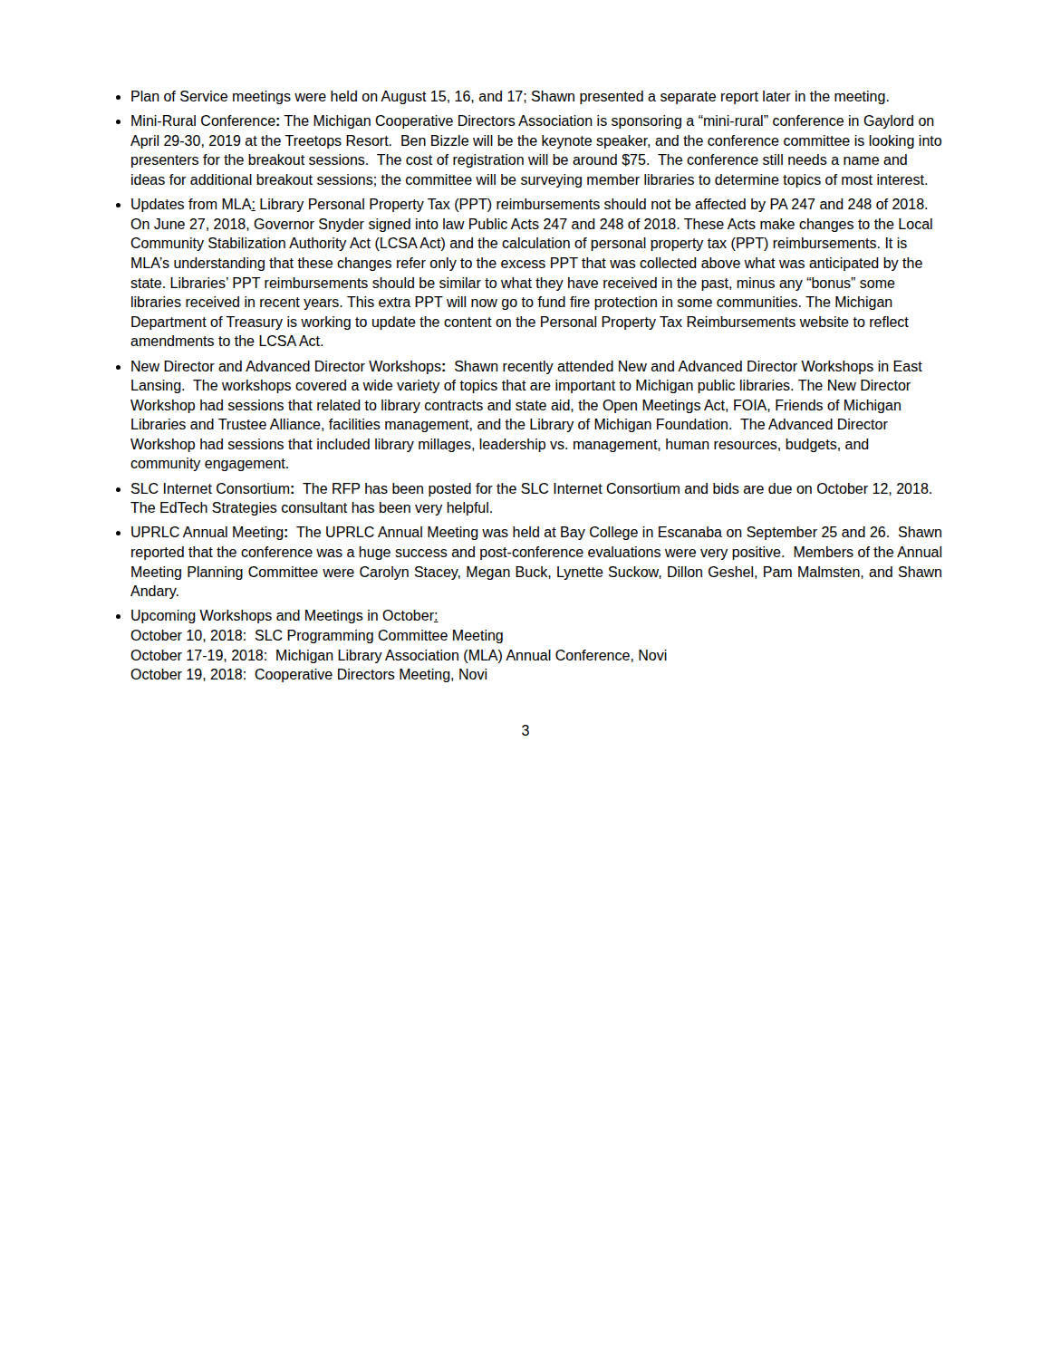Plan of Service meetings were held on August 15, 16, and 17; Shawn presented a separate report later in the meeting.
Mini-Rural Conference: The Michigan Cooperative Directors Association is sponsoring a “mini-rural” conference in Gaylord on April 29-30, 2019 at the Treetops Resort. Ben Bizzle will be the keynote speaker, and the conference committee is looking into presenters for the breakout sessions. The cost of registration will be around $75. The conference still needs a name and ideas for additional breakout sessions; the committee will be surveying member libraries to determine topics of most interest.
Updates from MLA: Library Personal Property Tax (PPT) reimbursements should not be affected by PA 247 and 248 of 2018. On June 27, 2018, Governor Snyder signed into law Public Acts 247 and 248 of 2018. These Acts make changes to the Local Community Stabilization Authority Act (LCSA Act) and the calculation of personal property tax (PPT) reimbursements. It is MLA’s understanding that these changes refer only to the excess PPT that was collected above what was anticipated by the state. Libraries’ PPT reimbursements should be similar to what they have received in the past, minus any “bonus” some libraries received in recent years. This extra PPT will now go to fund fire protection in some communities. The Michigan Department of Treasury is working to update the content on the Personal Property Tax Reimbursements website to reflect amendments to the LCSA Act.
New Director and Advanced Director Workshops: Shawn recently attended New and Advanced Director Workshops in East Lansing. The workshops covered a wide variety of topics that are important to Michigan public libraries. The New Director Workshop had sessions that related to library contracts and state aid, the Open Meetings Act, FOIA, Friends of Michigan Libraries and Trustee Alliance, facilities management, and the Library of Michigan Foundation. The Advanced Director Workshop had sessions that included library millages, leadership vs. management, human resources, budgets, and community engagement.
SLC Internet Consortium: The RFP has been posted for the SLC Internet Consortium and bids are due on October 12, 2018. The EdTech Strategies consultant has been very helpful.
UPRLC Annual Meeting: The UPRLC Annual Meeting was held at Bay College in Escanaba on September 25 and 26. Shawn reported that the conference was a huge success and post-conference evaluations were very positive. Members of the Annual Meeting Planning Committee were Carolyn Stacey, Megan Buck, Lynette Suckow, Dillon Geshel, Pam Malmsten, and Shawn Andary.
Upcoming Workshops and Meetings in October:
October 10, 2018: SLC Programming Committee Meeting
October 17-19, 2018: Michigan Library Association (MLA) Annual Conference, Novi
October 19, 2018: Cooperative Directors Meeting, Novi
3